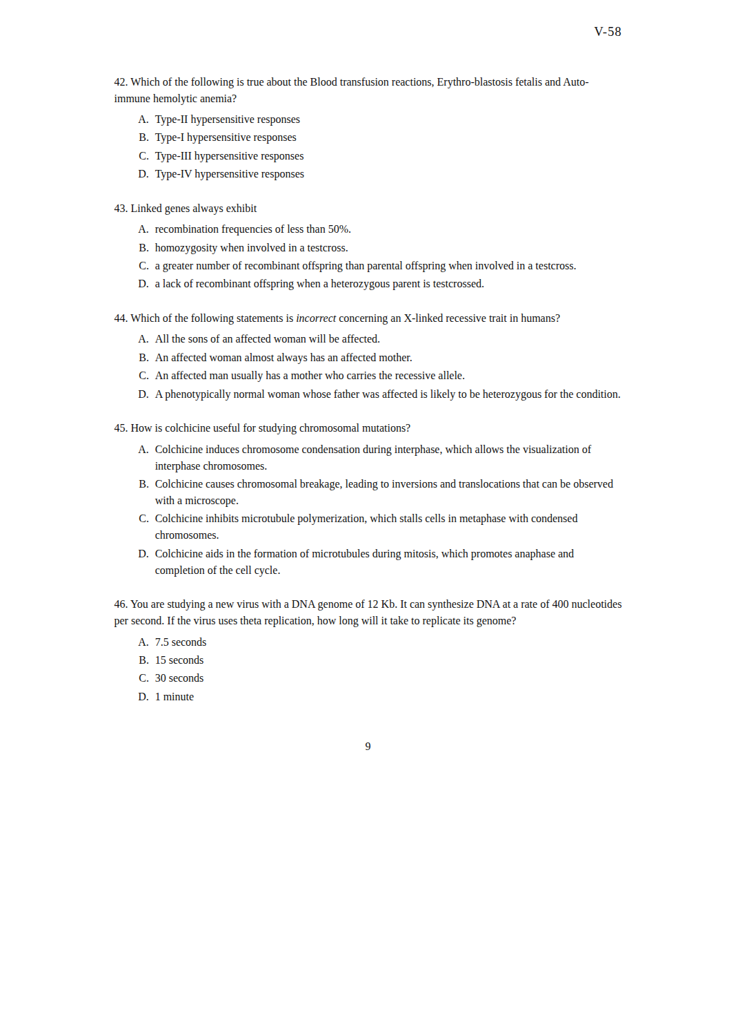V-58
42. Which of the following is true about the Blood transfusion reactions, Erythro-blastosis fetalis and Auto-immune hemolytic anemia?
Type-II hypersensitive responses
Type-I hypersensitive responses
Type-III hypersensitive responses
Type-IV hypersensitive responses
43. Linked genes always exhibit
recombination frequencies of less than 50%.
homozygosity when involved in a testcross.
a greater number of recombinant offspring than parental offspring when involved in a testcross.
a lack of recombinant offspring when a heterozygous parent is testcrossed.
44. Which of the following statements is incorrect concerning an X-linked recessive trait in humans?
All the sons of an affected woman will be affected.
An affected woman almost always has an affected mother.
An affected man usually has a mother who carries the recessive allele.
A phenotypically normal woman whose father was affected is likely to be heterozygous for the condition.
45. How is colchicine useful for studying chromosomal mutations?
Colchicine induces chromosome condensation during interphase, which allows the visualization of interphase chromosomes.
Colchicine causes chromosomal breakage, leading to inversions and translocations that can be observed with a microscope.
Colchicine inhibits microtubule polymerization, which stalls cells in metaphase with condensed chromosomes.
Colchicine aids in the formation of microtubules during mitosis, which promotes anaphase and completion of the cell cycle.
46. You are studying a new virus with a DNA genome of 12 Kb. It can synthesize DNA at a rate of 400 nucleotides per second. If the virus uses theta replication, how long will it take to replicate its genome?
7.5 seconds
15 seconds
30 seconds
1 minute
9